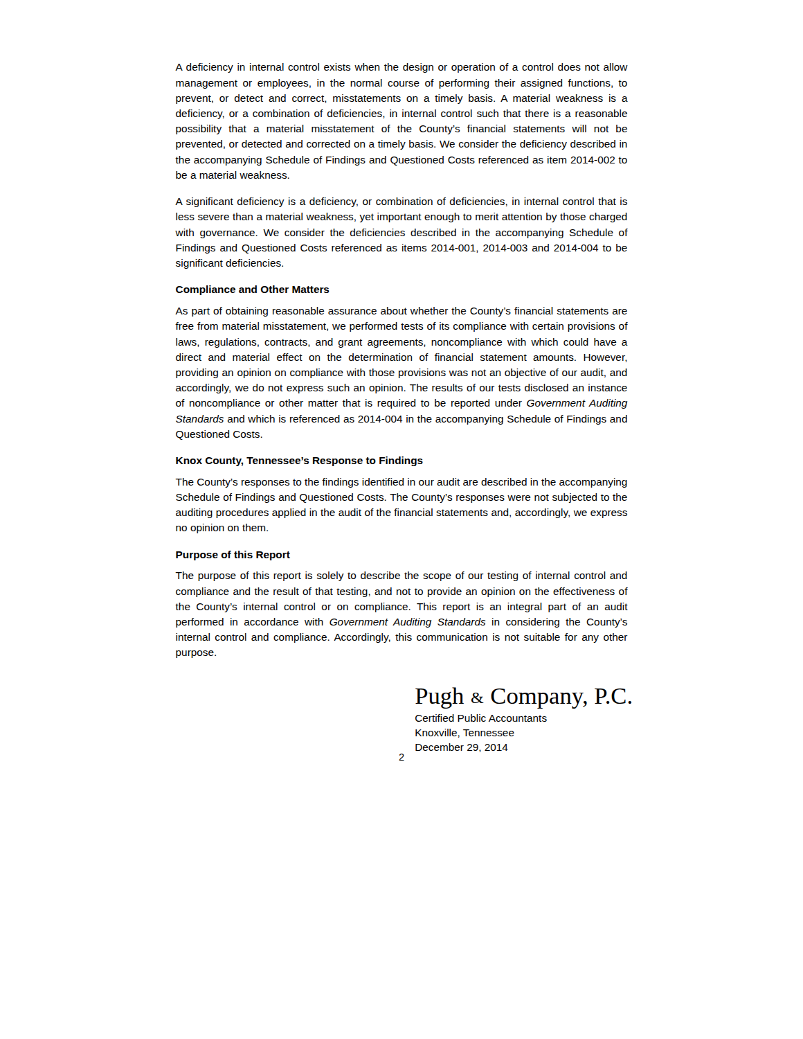A deficiency in internal control exists when the design or operation of a control does not allow management or employees, in the normal course of performing their assigned functions, to prevent, or detect and correct, misstatements on a timely basis. A material weakness is a deficiency, or a combination of deficiencies, in internal control such that there is a reasonable possibility that a material misstatement of the County’s financial statements will not be prevented, or detected and corrected on a timely basis. We consider the deficiency described in the accompanying Schedule of Findings and Questioned Costs referenced as item 2014-002 to be a material weakness.
A significant deficiency is a deficiency, or combination of deficiencies, in internal control that is less severe than a material weakness, yet important enough to merit attention by those charged with governance. We consider the deficiencies described in the accompanying Schedule of Findings and Questioned Costs referenced as items 2014-001, 2014-003 and 2014-004 to be significant deficiencies.
Compliance and Other Matters
As part of obtaining reasonable assurance about whether the County’s financial statements are free from material misstatement, we performed tests of its compliance with certain provisions of laws, regulations, contracts, and grant agreements, noncompliance with which could have a direct and material effect on the determination of financial statement amounts. However, providing an opinion on compliance with those provisions was not an objective of our audit, and accordingly, we do not express such an opinion. The results of our tests disclosed an instance of noncompliance or other matter that is required to be reported under Government Auditing Standards and which is referenced as 2014-004 in the accompanying Schedule of Findings and Questioned Costs.
Knox County, Tennessee’s Response to Findings
The County’s responses to the findings identified in our audit are described in the accompanying Schedule of Findings and Questioned Costs. The County’s responses were not subjected to the auditing procedures applied in the audit of the financial statements and, accordingly, we express no opinion on them.
Purpose of this Report
The purpose of this report is solely to describe the scope of our testing of internal control and compliance and the result of that testing, and not to provide an opinion on the effectiveness of the County’s internal control or on compliance. This report is an integral part of an audit performed in accordance with Government Auditing Standards in considering the County’s internal control and compliance. Accordingly, this communication is not suitable for any other purpose.
Pugh & Company, P.C.
Certified Public Accountants
Knoxville, Tennessee
December 29, 2014
2